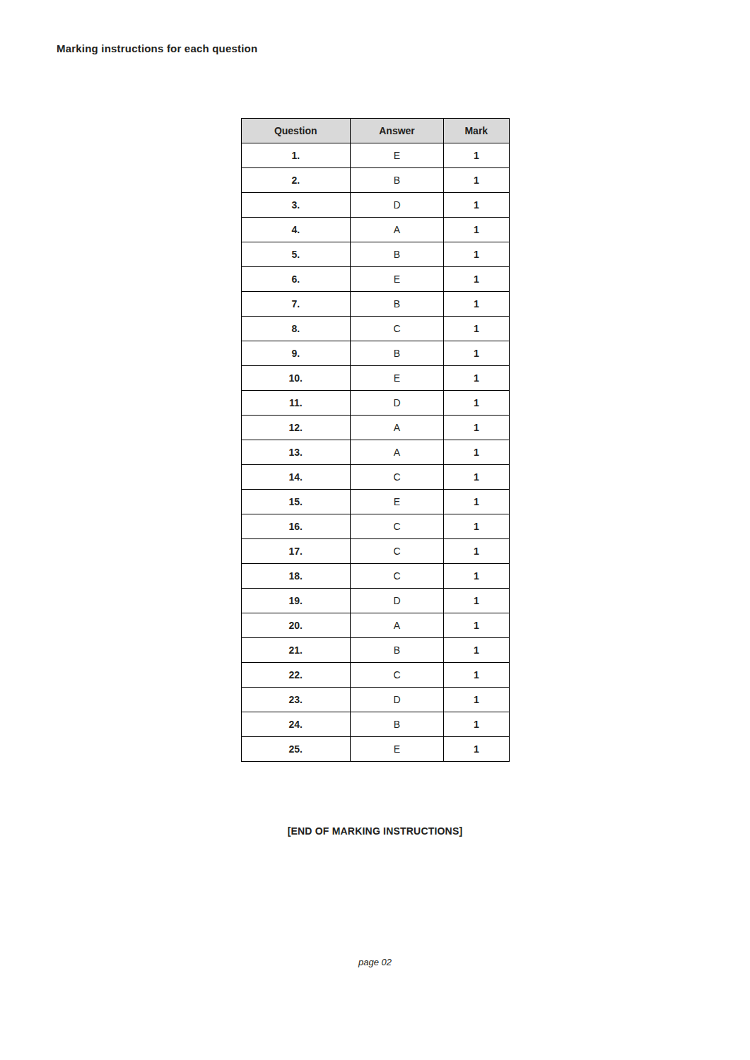Marking instructions for each question
| Question | Answer | Mark |
| --- | --- | --- |
| 1. | E | 1 |
| 2. | B | 1 |
| 3. | D | 1 |
| 4. | A | 1 |
| 5. | B | 1 |
| 6. | E | 1 |
| 7. | B | 1 |
| 8. | C | 1 |
| 9. | B | 1 |
| 10. | E | 1 |
| 11. | D | 1 |
| 12. | A | 1 |
| 13. | A | 1 |
| 14. | C | 1 |
| 15. | E | 1 |
| 16. | C | 1 |
| 17. | C | 1 |
| 18. | C | 1 |
| 19. | D | 1 |
| 20. | A | 1 |
| 21. | B | 1 |
| 22. | C | 1 |
| 23. | D | 1 |
| 24. | B | 1 |
| 25. | E | 1 |
[END OF MARKING INSTRUCTIONS]
page 02